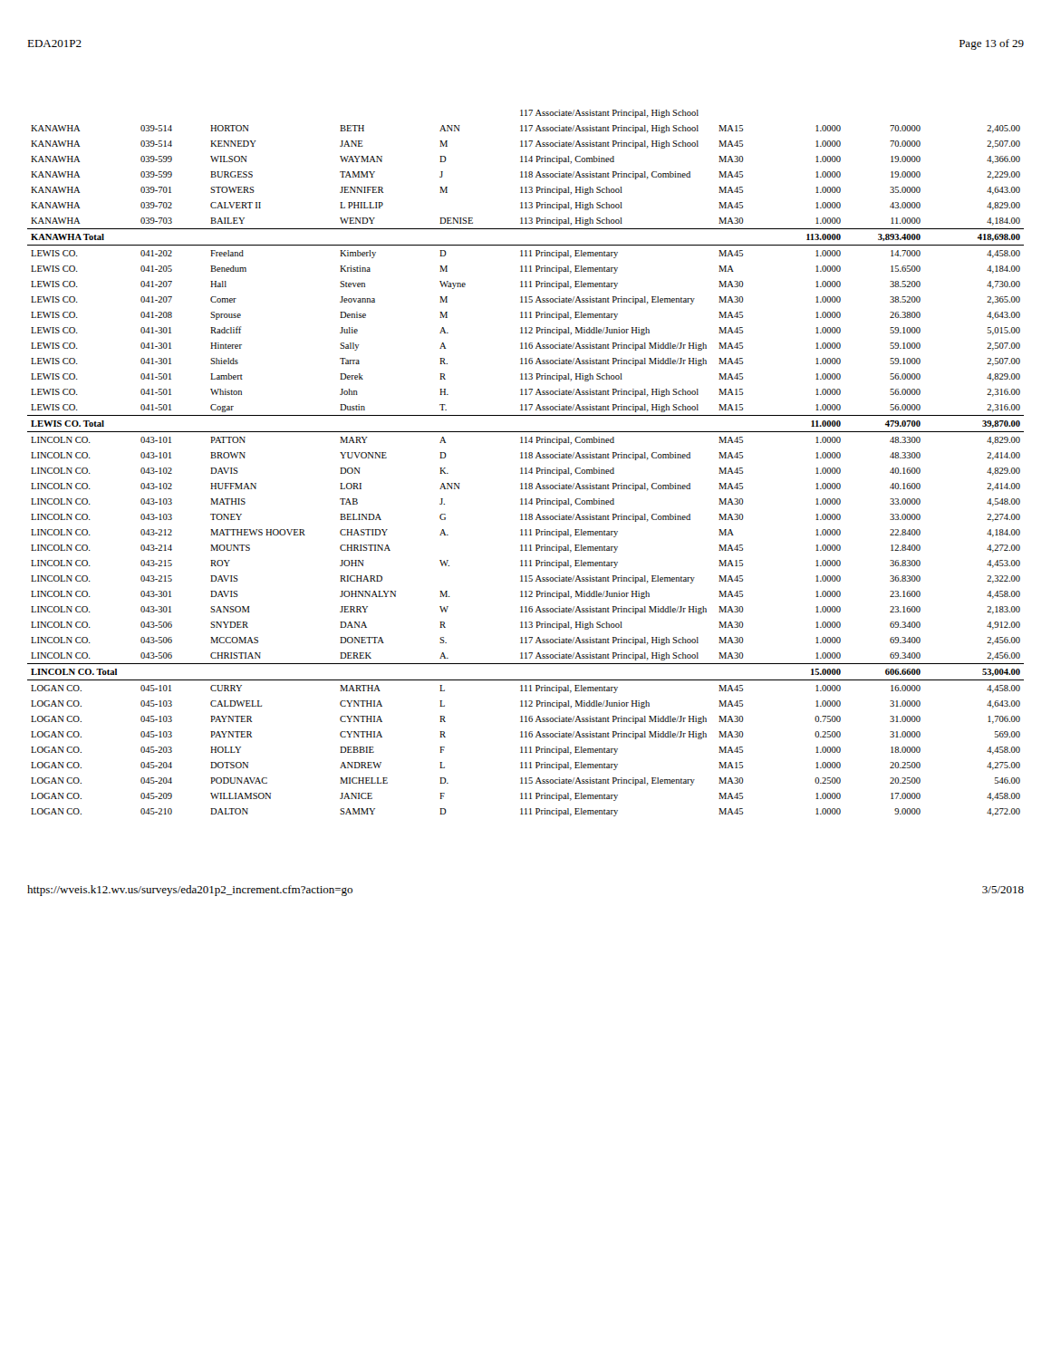EDA201P2 Page 13 of 29
| | | | | | 117 Associate/Assistant Principal, High School | | | | |
| KANAWHA | 039-514 | HORTON | BETH | ANN | 117 Associate/Assistant Principal, High School | MA15 | 1.0000 | 70.0000 | 2,405.00 |
| KANAWHA | 039-514 | KENNEDY | JANE | M | 117 Associate/Assistant Principal, High School | MA45 | 1.0000 | 70.0000 | 2,507.00 |
| KANAWHA | 039-599 | WILSON | WAYMAN | D | 114 Principal, Combined | MA30 | 1.0000 | 19.0000 | 4,366.00 |
| KANAWHA | 039-599 | BURGESS | TAMMY | J | 118 Associate/Assistant Principal, Combined | MA45 | 1.0000 | 19.0000 | 2,229.00 |
| KANAWHA | 039-701 | STOWERS | JENNIFER | M | 113 Principal, High School | MA45 | 1.0000 | 35.0000 | 4,643.00 |
| KANAWHA | 039-702 | CALVERT II | L PHILLIP | | 113 Principal, High School | MA45 | 1.0000 | 43.0000 | 4,829.00 |
| KANAWHA | 039-703 | BAILEY | WENDY | DENISE | 113 Principal, High School | MA30 | 1.0000 | 11.0000 | 4,184.00 |
| KANAWHA Total | 113.0000 | 3,893.4000 | 418,698.00 |
| LEWIS CO. | 041-202 | Freeland | Kimberly | D | 111 Principal, Elementary | MA45 | 1.0000 | 14.7000 | 4,458.00 |
| LEWIS CO. | 041-205 | Benedum | Kristina | M | 111 Principal, Elementary | MA | 1.0000 | 15.6500 | 4,184.00 |
| LEWIS CO. | 041-207 | Hall | Steven | Wayne | 111 Principal, Elementary | MA30 | 1.0000 | 38.5200 | 4,730.00 |
| LEWIS CO. | 041-207 | Comer | Jeovanna | M | 115 Associate/Assistant Principal, Elementary | MA30 | 1.0000 | 38.5200 | 2,365.00 |
| LEWIS CO. | 041-208 | Sprouse | Denise | M | 111 Principal, Elementary | MA45 | 1.0000 | 26.3800 | 4,643.00 |
| LEWIS CO. | 041-301 | Radcliff | Julie | A. | 112 Principal, Middle/Junior High | MA45 | 1.0000 | 59.1000 | 5,015.00 |
| LEWIS CO. | 041-301 | Hinterer | Sally | A | 116 Associate/Assistant Principal Middle/Jr High | MA45 | 1.0000 | 59.1000 | 2,507.00 |
| LEWIS CO. | 041-301 | Shields | Tarra | R. | 116 Associate/Assistant Principal Middle/Jr High | MA45 | 1.0000 | 59.1000 | 2,507.00 |
| LEWIS CO. | 041-501 | Lambert | Derek | R | 113 Principal, High School | MA45 | 1.0000 | 56.0000 | 4,829.00 |
| LEWIS CO. | 041-501 | Whiston | John | H. | 117 Associate/Assistant Principal, High School | MA15 | 1.0000 | 56.0000 | 2,316.00 |
| LEWIS CO. | 041-501 | Cogar | Dustin | T. | 117 Associate/Assistant Principal, High School | MA15 | 1.0000 | 56.0000 | 2,316.00 |
| LEWIS CO. Total | 11.0000 | 479.0700 | 39,870.00 |
| LINCOLN CO. | 043-101 | PATTON | MARY | A | 114 Principal, Combined | MA45 | 1.0000 | 48.3300 | 4,829.00 |
| LINCOLN CO. | 043-101 | BROWN | YUVONNE | D | 118 Associate/Assistant Principal, Combined | MA45 | 1.0000 | 48.3300 | 2,414.00 |
| LINCOLN CO. | 043-102 | DAVIS | DON | K. | 114 Principal, Combined | MA45 | 1.0000 | 40.1600 | 4,829.00 |
| LINCOLN CO. | 043-102 | HUFFMAN | LORI | ANN | 118 Associate/Assistant Principal, Combined | MA45 | 1.0000 | 40.1600 | 2,414.00 |
| LINCOLN CO. | 043-103 | MATHIS | TAB | J. | 114 Principal, Combined | MA30 | 1.0000 | 33.0000 | 4,548.00 |
| LINCOLN CO. | 043-103 | TONEY | BELINDA | G | 118 Associate/Assistant Principal, Combined | MA30 | 1.0000 | 33.0000 | 2,274.00 |
| LINCOLN CO. | 043-212 | MATTHEWS HOOVER | CHASTIDY | A. | 111 Principal, Elementary | MA | 1.0000 | 22.8400 | 4,184.00 |
| LINCOLN CO. | 043-214 | MOUNTS | CHRISTINA | | 111 Principal, Elementary | MA45 | 1.0000 | 12.8400 | 4,272.00 |
| LINCOLN CO. | 043-215 | ROY | JOHN | W. | 111 Principal, Elementary | MA15 | 1.0000 | 36.8300 | 4,453.00 |
| LINCOLN CO. | 043-215 | DAVIS | RICHARD | | 115 Associate/Assistant Principal, Elementary | MA45 | 1.0000 | 36.8300 | 2,322.00 |
| LINCOLN CO. | 043-301 | DAVIS | JOHNNALYN | M. | 112 Principal, Middle/Junior High | MA45 | 1.0000 | 23.1600 | 4,458.00 |
| LINCOLN CO. | 043-301 | SANSOM | JERRY | W | 116 Associate/Assistant Principal Middle/Jr High | MA30 | 1.0000 | 23.1600 | 2,183.00 |
| LINCOLN CO. | 043-506 | SNYDER | DANA | R | 113 Principal, High School | MA30 | 1.0000 | 69.3400 | 4,912.00 |
| LINCOLN CO. | 043-506 | MCCOMAS | DONETTA | S. | 117 Associate/Assistant Principal, High School | MA30 | 1.0000 | 69.3400 | 2,456.00 |
| LINCOLN CO. | 043-506 | CHRISTIAN | DEREK | A. | 117 Associate/Assistant Principal, High School | MA30 | 1.0000 | 69.3400 | 2,456.00 |
| LINCOLN CO. Total | 15.0000 | 606.6600 | 53,004.00 |
| LOGAN CO. | 045-101 | CURRY | MARTHA | L | 111 Principal, Elementary | MA45 | 1.0000 | 16.0000 | 4,458.00 |
| LOGAN CO. | 045-103 | CALDWELL | CYNTHIA | L | 112 Principal, Middle/Junior High | MA45 | 1.0000 | 31.0000 | 4,643.00 |
| LOGAN CO. | 045-103 | PAYNTER | CYNTHIA | R | 116 Associate/Assistant Principal Middle/Jr High | MA30 | 0.7500 | 31.0000 | 1,706.00 |
| LOGAN CO. | 045-103 | PAYNTER | CYNTHIA | R | 116 Associate/Assistant Principal Middle/Jr High | MA30 | 0.2500 | 31.0000 | 569.00 |
| LOGAN CO. | 045-203 | HOLLY | DEBBIE | F | 111 Principal, Elementary | MA45 | 1.0000 | 18.0000 | 4,458.00 |
| LOGAN CO. | 045-204 | DOTSON | ANDREW | L | 111 Principal, Elementary | MA15 | 1.0000 | 20.2500 | 4,275.00 |
| LOGAN CO. | 045-204 | PODUNAVAC | MICHELLE | D. | 115 Associate/Assistant Principal, Elementary | MA30 | 0.2500 | 20.2500 | 546.00 |
| LOGAN CO. | 045-209 | WILLIAMSON | JANICE | F | 111 Principal, Elementary | MA45 | 1.0000 | 17.0000 | 4,458.00 |
| LOGAN CO. | 045-210 | DALTON | SAMMY | D | 111 Principal, Elementary | MA45 | 1.0000 | 9.0000 | 4,272.00 |
https://wveis.k12.wv.us/surveys/eda201p2_increment.cfm?action=go 3/5/2018